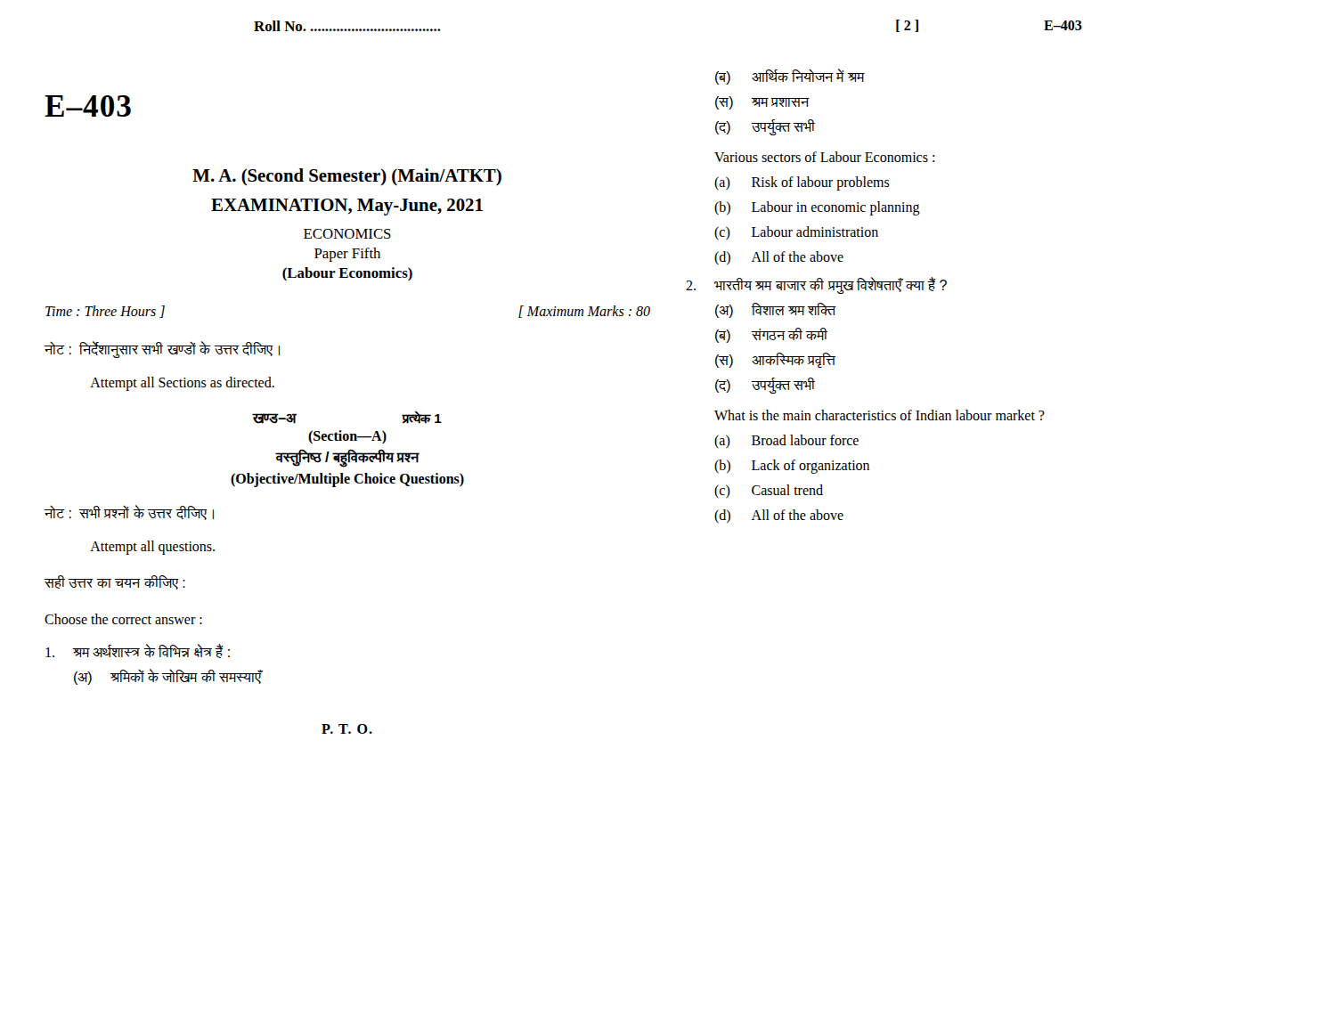Roll No. ...................................
E–403
M. A. (Second Semester) (Main/ATKT)
EXAMINATION, May-June, 2021
ECONOMICS
Paper Fifth
(Labour Economics)
Time : Three Hours ] [ Maximum Marks : 80
नोट : निर्देशानुसार सभी खण्डों के उत्तर दीजिए।
Attempt all Sections as directed.
खण्ड–अ प्रत्येक 1
(Section—A)
वस्तुनिष्ठ / बहुविकल्पीय प्रश्न
(Objective/Multiple Choice Questions)
नोट : सभी प्रश्नों के उत्तर दीजिए।
Attempt all questions.
सही उत्तर का चयन कीजिए :
Choose the correct answer :
1. श्रम अर्थशास्त्र के विभिन्न क्षेत्र हैं :
(अ) श्रमिकों के जोखिम की समस्याएँ
P. T. O.
[ 2 ] E–403
(ब) आर्थिक नियोजन में श्रम
(स) श्रम प्रशासन
(द) उपर्युक्त सभी
Various sectors of Labour Economics :
(a) Risk of labour problems
(b) Labour in economic planning
(c) Labour administration
(d) All of the above
2. भारतीय श्रम बाजार की प्रमुख विशेषताएँ क्या हैं ?
(अ) विशाल श्रम शक्ति
(ब) संगठन की कमी
(स) आकस्मिक प्रवृत्ति
(द) उपर्युक्त सभी
What is the main characteristics of Indian labour market ?
(a) Broad labour force
(b) Lack of organization
(c) Casual trend
(d) All of the above